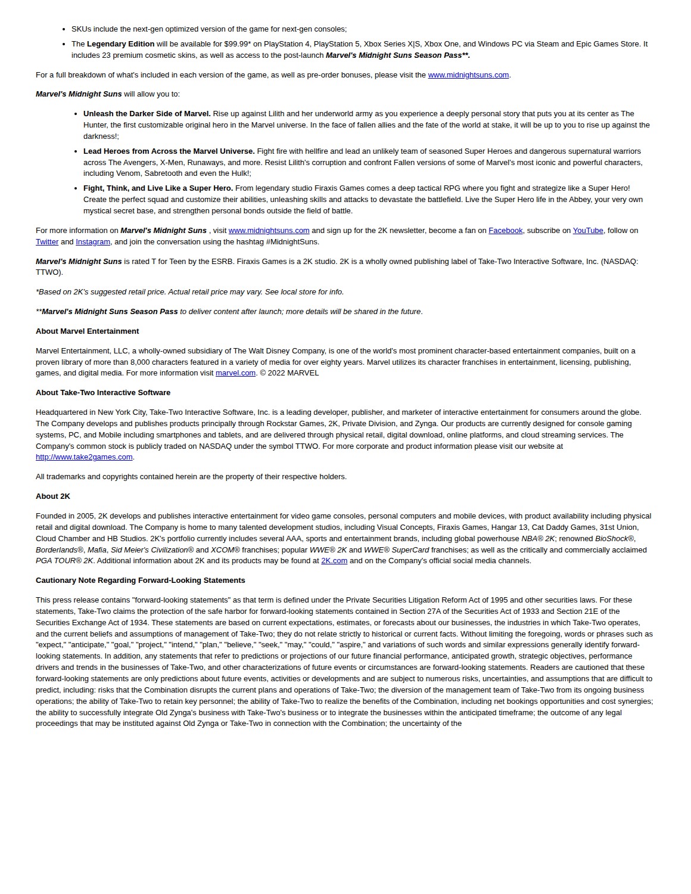SKUs include the next-gen optimized version of the game for next-gen consoles;
The Legendary Edition will be available for $99.99* on PlayStation 4, PlayStation 5, Xbox Series X|S, Xbox One, and Windows PC via Steam and Epic Games Store. It includes 23 premium cosmetic skins, as well as access to the post-launch Marvel's Midnight Suns Season Pass**.
For a full breakdown of what's included in each version of the game, as well as pre-order bonuses, please visit the www.midnightsuns.com.
Marvel's Midnight Suns will allow you to:
Unleash the Darker Side of Marvel. Rise up against Lilith and her underworld army as you experience a deeply personal story that puts you at its center as The Hunter, the first customizable original hero in the Marvel universe. In the face of fallen allies and the fate of the world at stake, it will be up to you to rise up against the darkness!;
Lead Heroes from Across the Marvel Universe. Fight fire with hellfire and lead an unlikely team of seasoned Super Heroes and dangerous supernatural warriors across The Avengers, X-Men, Runaways, and more. Resist Lilith's corruption and confront Fallen versions of some of Marvel's most iconic and powerful characters, including Venom, Sabretooth and even the Hulk!;
Fight, Think, and Live Like a Super Hero. From legendary studio Firaxis Games comes a deep tactical RPG where you fight and strategize like a Super Hero! Create the perfect squad and customize their abilities, unleashing skills and attacks to devastate the battlefield. Live the Super Hero life in the Abbey, your very own mystical secret base, and strengthen personal bonds outside the field of battle.
For more information on Marvel's Midnight Suns , visit www.midnightsuns.com and sign up for the 2K newsletter, become a fan on Facebook, subscribe on YouTube, follow on Twitter and Instagram, and join the conversation using the hashtag #MidnightSuns.
Marvel's Midnight Suns is rated T for Teen by the ESRB. Firaxis Games is a 2K studio. 2K is a wholly owned publishing label of Take-Two Interactive Software, Inc. (NASDAQ: TTWO).
*Based on 2K's suggested retail price. Actual retail price may vary. See local store for info.
**Marvel's Midnight Suns Season Pass to deliver content after launch; more details will be shared in the future.
About Marvel Entertainment
Marvel Entertainment, LLC, a wholly-owned subsidiary of The Walt Disney Company, is one of the world's most prominent character-based entertainment companies, built on a proven library of more than 8,000 characters featured in a variety of media for over eighty years. Marvel utilizes its character franchises in entertainment, licensing, publishing, games, and digital media. For more information visit marvel.com. © 2022 MARVEL
About Take-Two Interactive Software
Headquartered in New York City, Take-Two Interactive Software, Inc. is a leading developer, publisher, and marketer of interactive entertainment for consumers around the globe. The Company develops and publishes products principally through Rockstar Games, 2K, Private Division, and Zynga. Our products are currently designed for console gaming systems, PC, and Mobile including smartphones and tablets, and are delivered through physical retail, digital download, online platforms, and cloud streaming services. The Company's common stock is publicly traded on NASDAQ under the symbol TTWO. For more corporate and product information please visit our website at http://www.take2games.com.
All trademarks and copyrights contained herein are the property of their respective holders.
About 2K
Founded in 2005, 2K develops and publishes interactive entertainment for video game consoles, personal computers and mobile devices, with product availability including physical retail and digital download. The Company is home to many talented development studios, including Visual Concepts, Firaxis Games, Hangar 13, Cat Daddy Games, 31st Union, Cloud Chamber and HB Studios. 2K's portfolio currently includes several AAA, sports and entertainment brands, including global powerhouse NBA® 2K; renowned BioShock®, Borderlands®, Mafia, Sid Meier's Civilization® and XCOM® franchises; popular WWE® 2K and WWE® SuperCard franchises; as well as the critically and commercially acclaimed PGA TOUR® 2K. Additional information about 2K and its products may be found at 2K.com and on the Company's official social media channels.
Cautionary Note Regarding Forward-Looking Statements
This press release contains "forward-looking statements" as that term is defined under the Private Securities Litigation Reform Act of 1995 and other securities laws. For these statements, Take-Two claims the protection of the safe harbor for forward-looking statements contained in Section 27A of the Securities Act of 1933 and Section 21E of the Securities Exchange Act of 1934. These statements are based on current expectations, estimates, or forecasts about our businesses, the industries in which Take-Two operates, and the current beliefs and assumptions of management of Take-Two; they do not relate strictly to historical or current facts. Without limiting the foregoing, words or phrases such as "expect," "anticipate," "goal," "project," "intend," "plan," "believe," "seek," "may," "could," "aspire," and variations of such words and similar expressions generally identify forward-looking statements. In addition, any statements that refer to predictions or projections of our future financial performance, anticipated growth, strategic objectives, performance drivers and trends in the businesses of Take-Two, and other characterizations of future events or circumstances are forward-looking statements. Readers are cautioned that these forward-looking statements are only predictions about future events, activities or developments and are subject to numerous risks, uncertainties, and assumptions that are difficult to predict, including: risks that the Combination disrupts the current plans and operations of Take-Two; the diversion of the management team of Take-Two from its ongoing business operations; the ability of Take-Two to retain key personnel; the ability of Take-Two to realize the benefits of the Combination, including net bookings opportunities and cost synergies; the ability to successfully integrate Old Zynga's business with Take-Two's business or to integrate the businesses within the anticipated timeframe; the outcome of any legal proceedings that may be instituted against Old Zynga or Take-Two in connection with the Combination; the uncertainty of the